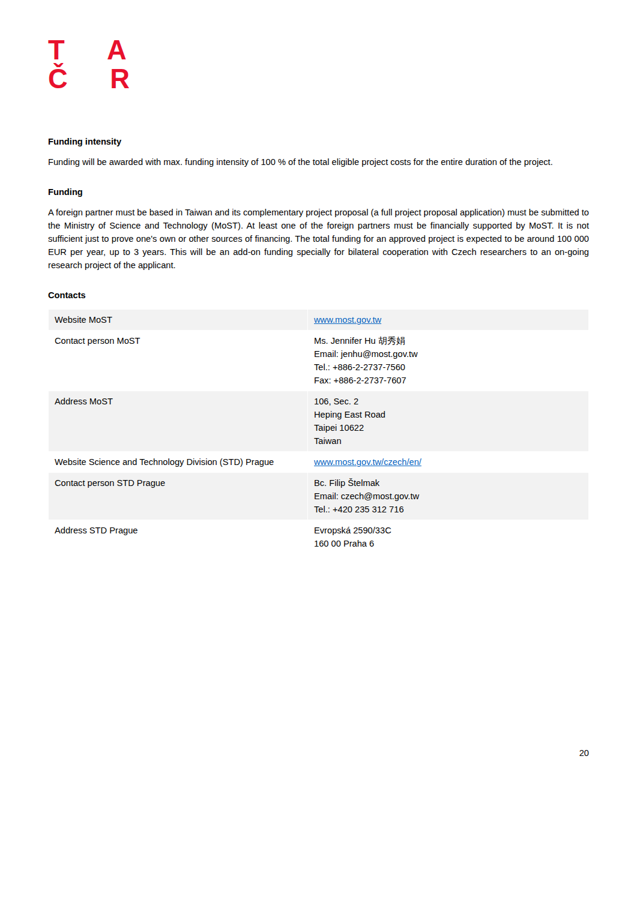T A
Č R
Funding intensity
Funding will be awarded with max. funding intensity of 100 % of the total eligible project costs for the entire duration of the project.
Funding
A foreign partner must be based in Taiwan and its complementary project proposal (a full project proposal application) must be submitted to the Ministry of Science and Technology (MoST). At least one of the foreign partners must be financially supported by MoST. It is not sufficient just to prove one's own or other sources of financing. The total funding for an approved project is expected to be around 100 000 EUR per year, up to 3 years. This will be an add-on funding specially for bilateral cooperation with Czech researchers to an on-going research project of the applicant.
Contacts
| Website MoST | www.most.gov.tw |
| Contact person MoST | Ms. Jennifer Hu 胡秀娟 Email: jenhu@most.gov.tw Tel.: +886-2-2737-7560 Fax: +886-2-2737-7607 |
| Address MoST | 106, Sec. 2 Heping East Road Taipei 10622 Taiwan |
| Website Science and Technology Division (STD) Prague | www.most.gov.tw/czech/en/ |
| Contact person STD Prague | Bc. Filip Štelmak Email: czech@most.gov.tw Tel.: +420 235 312 716 |
| Address STD Prague | Evropská 2590/33C 160 00 Praha 6 |
20